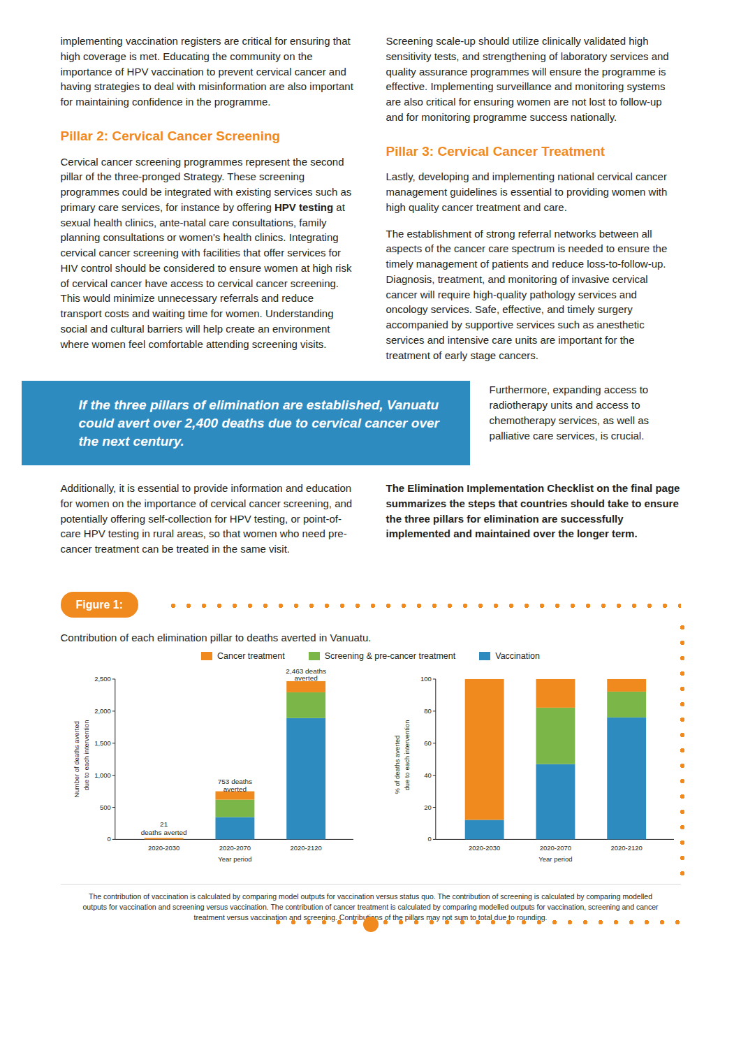implementing vaccination registers are critical for ensuring that high coverage is met. Educating the community on the importance of HPV vaccination to prevent cervical cancer and having strategies to deal with misinformation are also important for maintaining confidence in the programme.
Pillar 2: Cervical Cancer Screening
Cervical cancer screening programmes represent the second pillar of the three-pronged Strategy. These screening programmes could be integrated with existing services such as primary care services, for instance by offering HPV testing at sexual health clinics, ante-natal care consultations, family planning consultations or women's health clinics. Integrating cervical cancer screening with facilities that offer services for HIV control should be considered to ensure women at high risk of cervical cancer have access to cervical cancer screening. This would minimize unnecessary referrals and reduce transport costs and waiting time for women. Understanding social and cultural barriers will help create an environment where women feel comfortable attending screening visits.
Screening scale-up should utilize clinically validated high sensitivity tests, and strengthening of laboratory services and quality assurance programmes will ensure the programme is effective. Implementing surveillance and monitoring systems are also critical for ensuring women are not lost to follow-up and for monitoring programme success nationally.
Pillar 3: Cervical Cancer Treatment
Lastly, developing and implementing national cervical cancer management guidelines is essential to providing women with high quality cancer treatment and care.
The establishment of strong referral networks between all aspects of the cancer care spectrum is needed to ensure the timely management of patients and reduce loss-to-follow-up. Diagnosis, treatment, and monitoring of invasive cervical cancer will require high-quality pathology services and oncology services. Safe, effective, and timely surgery accompanied by supportive services such as anesthetic services and intensive care units are important for the treatment of early stage cancers.
If the three pillars of elimination are established, Vanuatu could avert over 2,400 deaths due to cervical cancer over the next century.
Furthermore, expanding access to radiotherapy units and access to chemotherapy services, as well as palliative care services, is crucial.
Additionally, it is essential to provide information and education for women on the importance of cervical cancer screening, and potentially offering self-collection for HPV testing, or point-of-care HPV testing in rural areas, so that women who need pre-cancer treatment can be treated in the same visit.
The Elimination Implementation Checklist on the final page summarizes the steps that countries should take to ensure the three pillars for elimination are successfully implemented and maintained over the longer term.
Figure 1:
Contribution of each elimination pillar to deaths averted in Vanuatu.
Cancer treatment Screening & pre-cancer treatment Vaccination
0 500 1,000 1,500 2,000 2,500 Number of deaths averted due to each intervention 21 deaths averted 753 deaths averted 2,463 deaths averted 2020-2030 2020-2070 2020-2120 Year period
0 20 40 60 80 100 % of deaths averted due to each intervention 2020-2030 2020-2070 2020-2120 Year period
The contribution of vaccination is calculated by comparing model outputs for vaccination versus status quo. The contribution of screening is calculated by comparing modelled outputs for vaccination and screening versus vaccination. The contribution of cancer treatment is calculated by comparing modelled outputs for vaccination, screening and cancer treatment versus vaccination and screening. Contributions of the pillars may not sum to total due to rounding.